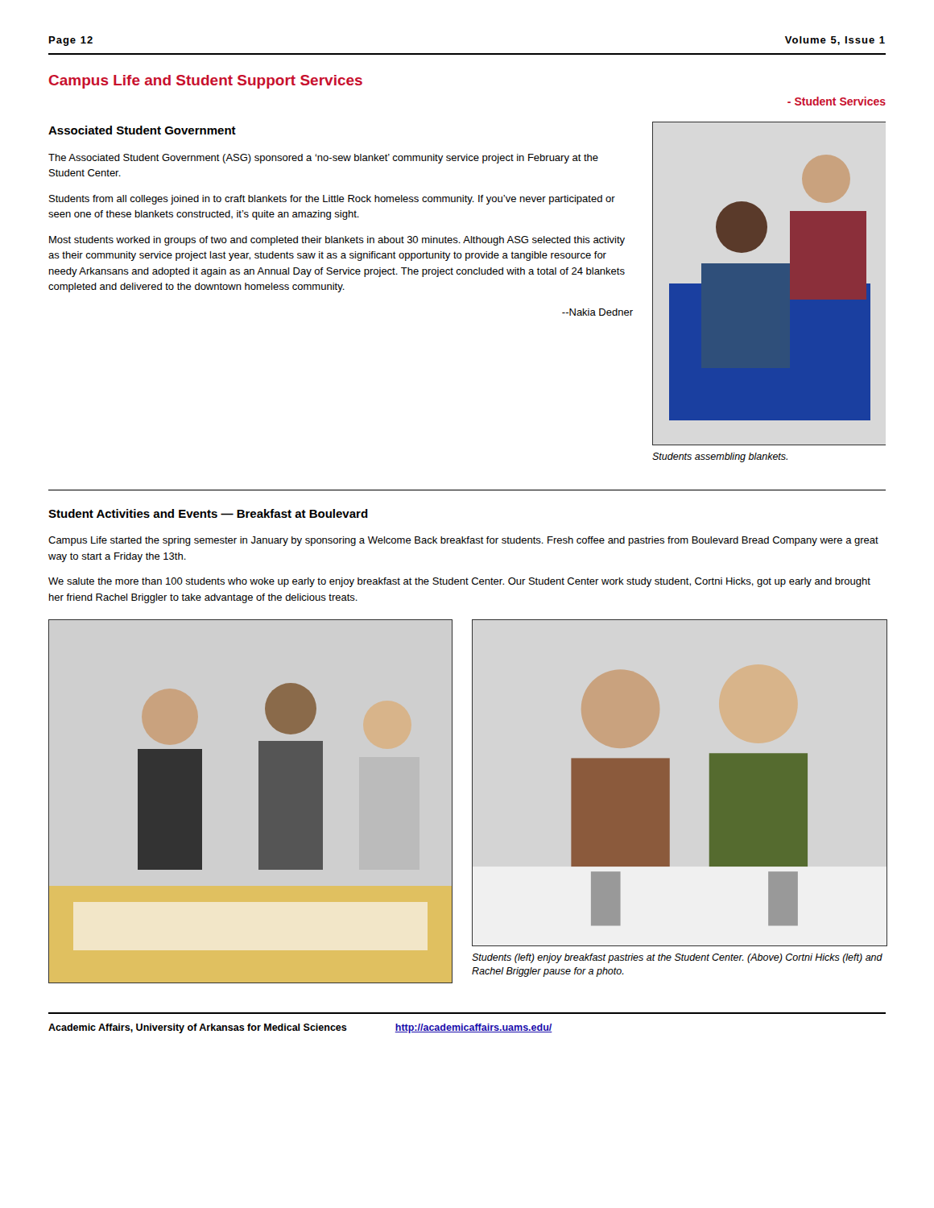Page 12 Volume 5, Issue 1
Campus Life and Student Support Services
- Student Services
Students assembling blankets.
Associated Student Government
The Associated Student Government (ASG) sponsored a ‘no-sew blanket’ community service project in February at the Student Center.
Students from all colleges joined in to craft blankets for the Little Rock homeless community. If you’ve never participated or seen one of these blankets constructed, it’s quite an amazing sight.
Most students worked in groups of two and completed their blankets in about 30 minutes. Although ASG selected this activity as their community service project last year, students saw it as a significant opportunity to provide a tangible resource for needy Arkansans and adopted it again as an Annual Day of Service project. The project concluded with a total of 24 blankets completed and delivered to the downtown homeless community.
--Nakia Dedner
Student Activities and Events — Breakfast at Boulevard
Campus Life started the spring semester in January by sponsoring a Welcome Back breakfast for students. Fresh coffee and pastries from Boulevard Bread Company were a great way to start a Friday the 13th.
We salute the more than 100 students who woke up early to enjoy breakfast at the Student Center. Our Student Center work study student, Cortni Hicks, got up early and brought her friend Rachel Briggler to take advantage of the delicious treats.
Students (left) enjoy breakfast pastries at the Student Center. (Above) Cortni Hicks (left) and Rachel Briggler pause for a photo.
Academic Affairs, University of Arkansas for Medical Sciences http://academicaffairs.uams.edu/